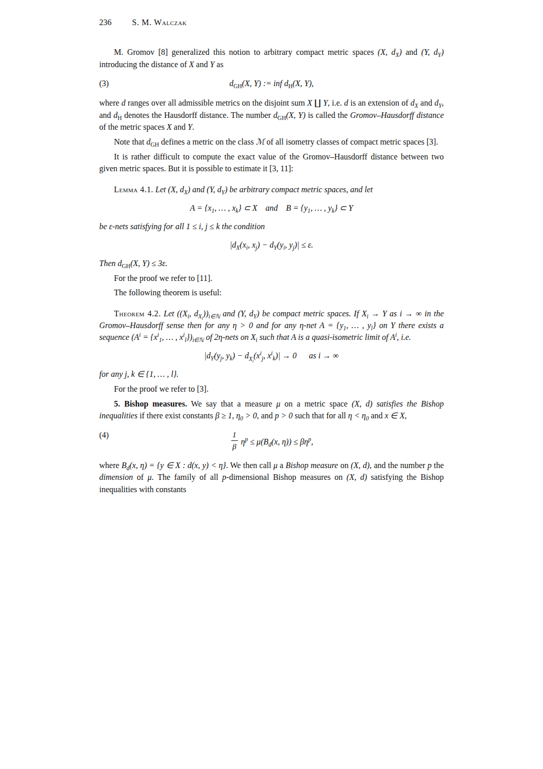236 S. M. Walczak
M. Gromov [8] generalized this notion to arbitrary compact metric spaces (X, dX) and (Y, dY) introducing the distance of X and Y as
(3) dGH(X, Y) := inf dH(X, Y),
where d ranges over all admissible metrics on the disjoint sum X ∐ Y, i.e. d is an extension of dX and dY, and dH denotes the Hausdorff distance. The number dGH(X, Y) is called the Gromov–Hausdorff distance of the metric spaces X and Y.
Note that dGH defines a metric on the class ℳ of all isometry classes of compact metric spaces [3].
It is rather difficult to compute the exact value of the Gromov–Hausdorff distance between two given metric spaces. But it is possible to estimate it [3, 11]:
Lemma 4.1. Let (X, dX) and (Y, dY) be arbitrary compact metric spaces, and let
A = {x1, … , xk} ⊂ X and B = {y1, … , yk} ⊂ Y
be ε-nets satisfying for all 1 ≤ i, j ≤ k the condition
|dX(xi, xj) − dY(yi, yj)| ≤ ε.
Then dGH(X, Y) ≤ 3ε.
For the proof we refer to [11].
The following theorem is useful:
Theorem 4.2. Let ((Xi, dXi))i∈ℕ and (Y, dY) be compact metric spaces. If Xi → Y as i → ∞ in the Gromov–Hausdorff sense then for any η > 0 and for any η-net A = {y1, … , yl} on Y there exists a sequence (Ai = {xi1, … , xil})i∈ℕ of 2η-nets on Xi such that A is a quasi-isometric limit of Ai, i.e.
|dY(yj, yk) − dXi(xij, xik)| → 0 as i → ∞
for any j, k ∈ {1, … , l}.
For the proof we refer to [3].
5. Bishop measures. We say that a measure μ on a metric space (X, d) satisfies the Bishop inequalities if there exist constants β ≥ 1, η0 > 0, and p > 0 such that for all η < η0 and x ∈ X,
(4) 1 β ηp ≤ μ(Bd(x, η)) ≤ βηp,
where Bd(x, η) = {y ∈ X : d(x, y) < η}. We then call μ a Bishop measure on (X, d), and the number p the dimension of μ. The family of all p-dimensional Bishop measures on (X, d) satisfying the Bishop inequalities with constants